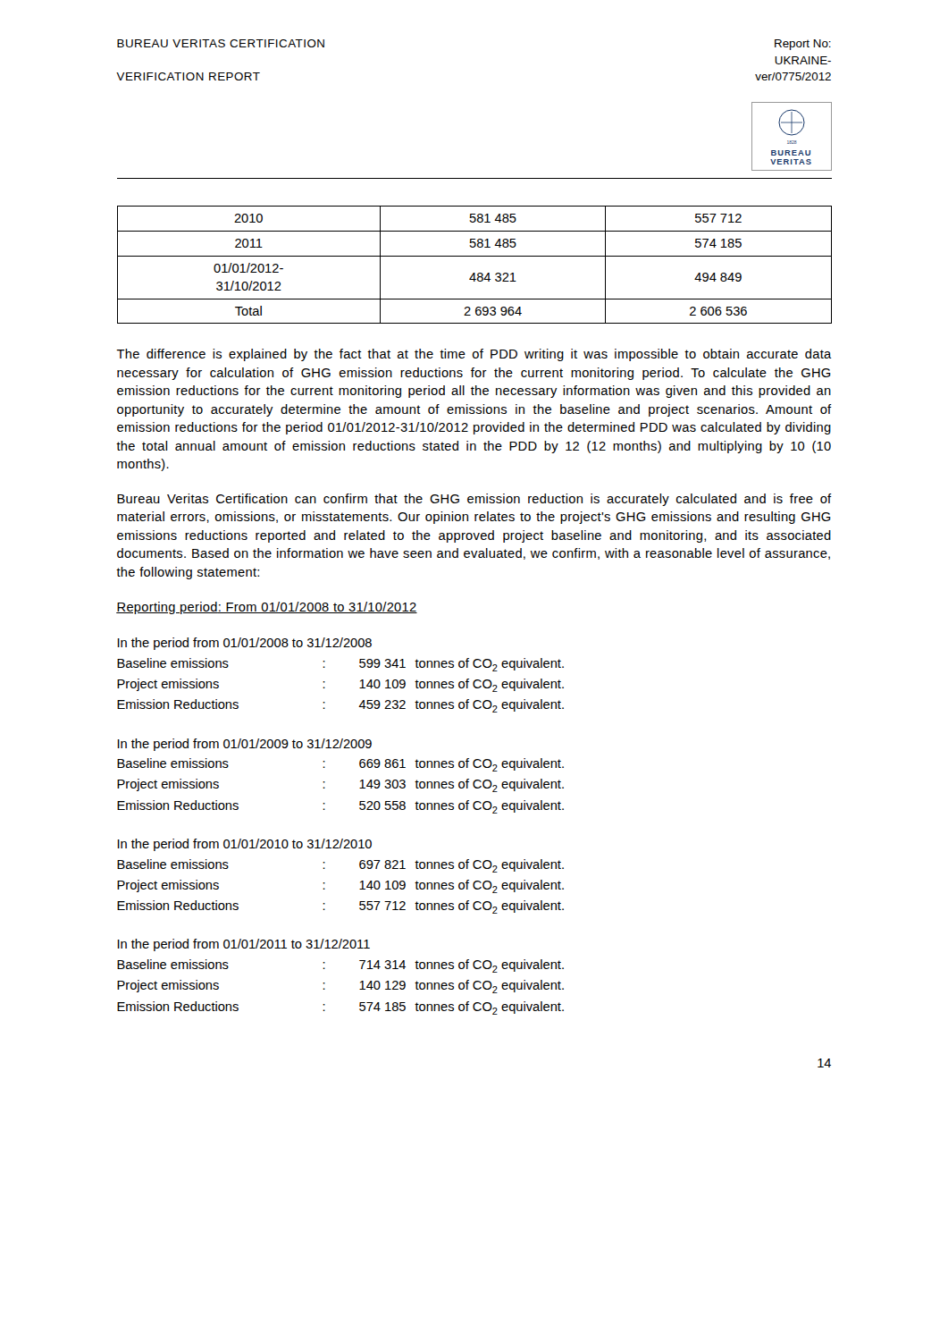BUREAU VERITAS CERTIFICATION
VERIFICATION REPORT
Report No: UKRAINE-ver/0775/2012
1828
BUREAU
VERITAS
| 2010 | 581 485 | 557 712 |
| 2011 | 581 485 | 574 185 |
| 01/01/2012- 31/10/2012 | 484 321 | 494 849 |
| Total | 2 693 964 | 2 606 536 |
The difference is explained by the fact that at the time of PDD writing it was impossible to obtain accurate data necessary for calculation of GHG emission reductions for the current monitoring period. To calculate the GHG emission reductions for the current monitoring period all the necessary information was given and this provided an opportunity to accurately determine the amount of emissions in the baseline and project scenarios. Amount of emission reductions for the period 01/01/2012-31/10/2012 provided in the determined PDD was calculated by dividing the total annual amount of emission reductions stated in the PDD by 12 (12 months) and multiplying by 10 (10 months).
Bureau Veritas Certification can confirm that the GHG emission reduction is accurately calculated and is free of material errors, omissions, or misstatements. Our opinion relates to the project's GHG emissions and resulting GHG emissions reductions reported and related to the approved project baseline and monitoring, and its associated documents. Based on the information we have seen and evaluated, we confirm, with a reasonable level of assurance, the following statement:
Reporting period: From 01/01/2008 to 31/10/2012
In the period from 01/01/2008 to 31/12/2008
Baseline emissions : 599 341 tonnes of CO2 equivalent.
Project emissions : 140 109 tonnes of CO2 equivalent.
Emission Reductions : 459 232 tonnes of CO2 equivalent.
In the period from 01/01/2009 to 31/12/2009
Baseline emissions : 669 861 tonnes of CO2 equivalent.
Project emissions : 149 303 tonnes of CO2 equivalent.
Emission Reductions : 520 558 tonnes of CO2 equivalent.
In the period from 01/01/2010 to 31/12/2010
Baseline emissions : 697 821 tonnes of CO2 equivalent.
Project emissions : 140 109 tonnes of CO2 equivalent.
Emission Reductions : 557 712 tonnes of CO2 equivalent.
In the period from 01/01/2011 to 31/12/2011
Baseline emissions : 714 314 tonnes of CO2 equivalent.
Project emissions : 140 129 tonnes of CO2 equivalent.
Emission Reductions : 574 185 tonnes of CO2 equivalent.
14